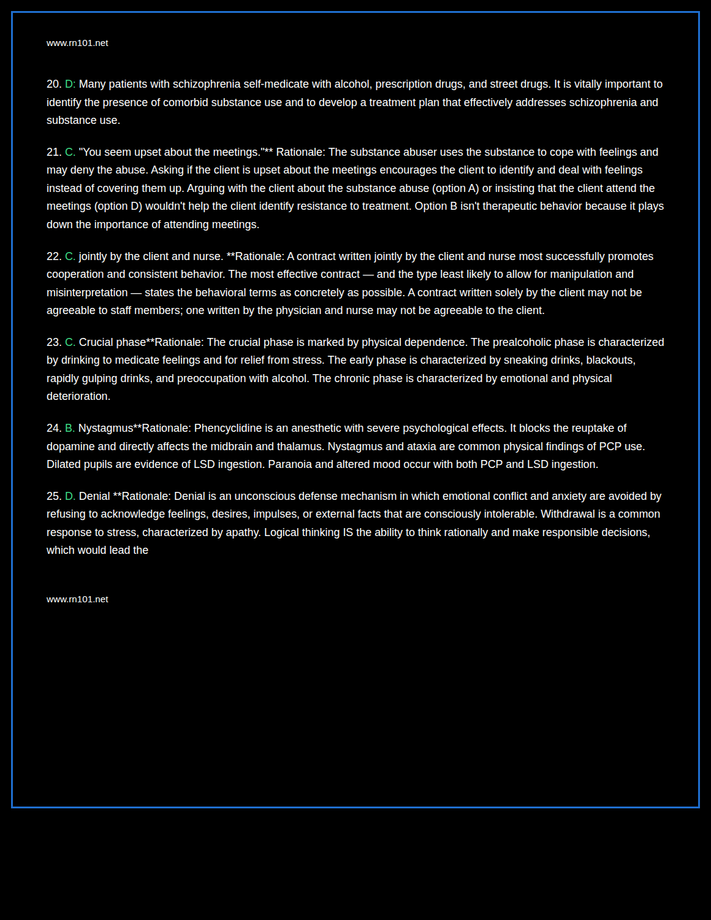www.rn101.net
20. D: Many patients with schizophrenia self-medicate with alcohol, prescription drugs, and street drugs. It is vitally important to identify the presence of comorbid substance use and to develop a treatment plan that effectively addresses schizophrenia and substance use.
21. C. "You seem upset about the meetings."** Rationale: The substance abuser uses the substance to cope with feelings and may deny the abuse. Asking if the client is upset about the meetings encourages the client to identify and deal with feelings instead of covering them up. Arguing with the client about the substance abuse (option A) or insisting that the client attend the meetings (option D) wouldn't help the client identify resistance to treatment. Option B isn't therapeutic behavior because it plays down the importance of attending meetings.
22. C. jointly by the client and nurse. **Rationale: A contract written jointly by the client and nurse most successfully promotes cooperation and consistent behavior. The most effective contract — and the type least likely to allow for manipulation and misinterpretation — states the behavioral terms as concretely as possible. A contract written solely by the client may not be agreeable to staff members; one written by the physician and nurse may not be agreeable to the client.
23. C. Crucial phase**Rationale: The crucial phase is marked by physical dependence. The prealcoholic phase is characterized by drinking to medicate feelings and for relief from stress. The early phase is characterized by sneaking drinks, blackouts, rapidly gulping drinks, and preoccupation with alcohol. The chronic phase is characterized by emotional and physical deterioration.
24. B. Nystagmus**Rationale: Phencyclidine is an anesthetic with severe psychological effects. It blocks the reuptake of dopamine and directly affects the midbrain and thalamus. Nystagmus and ataxia are common physical findings of PCP use. Dilated pupils are evidence of LSD ingestion. Paranoia and altered mood occur with both PCP and LSD ingestion.
25. D. Denial **Rationale: Denial is an unconscious defense mechanism in which emotional conflict and anxiety are avoided by refusing to acknowledge feelings, desires, impulses, or external facts that are consciously intolerable. Withdrawal is a common response to stress, characterized by apathy. Logical thinking IS the ability to think rationally and make responsible decisions, which would lead the
www.rn101.net